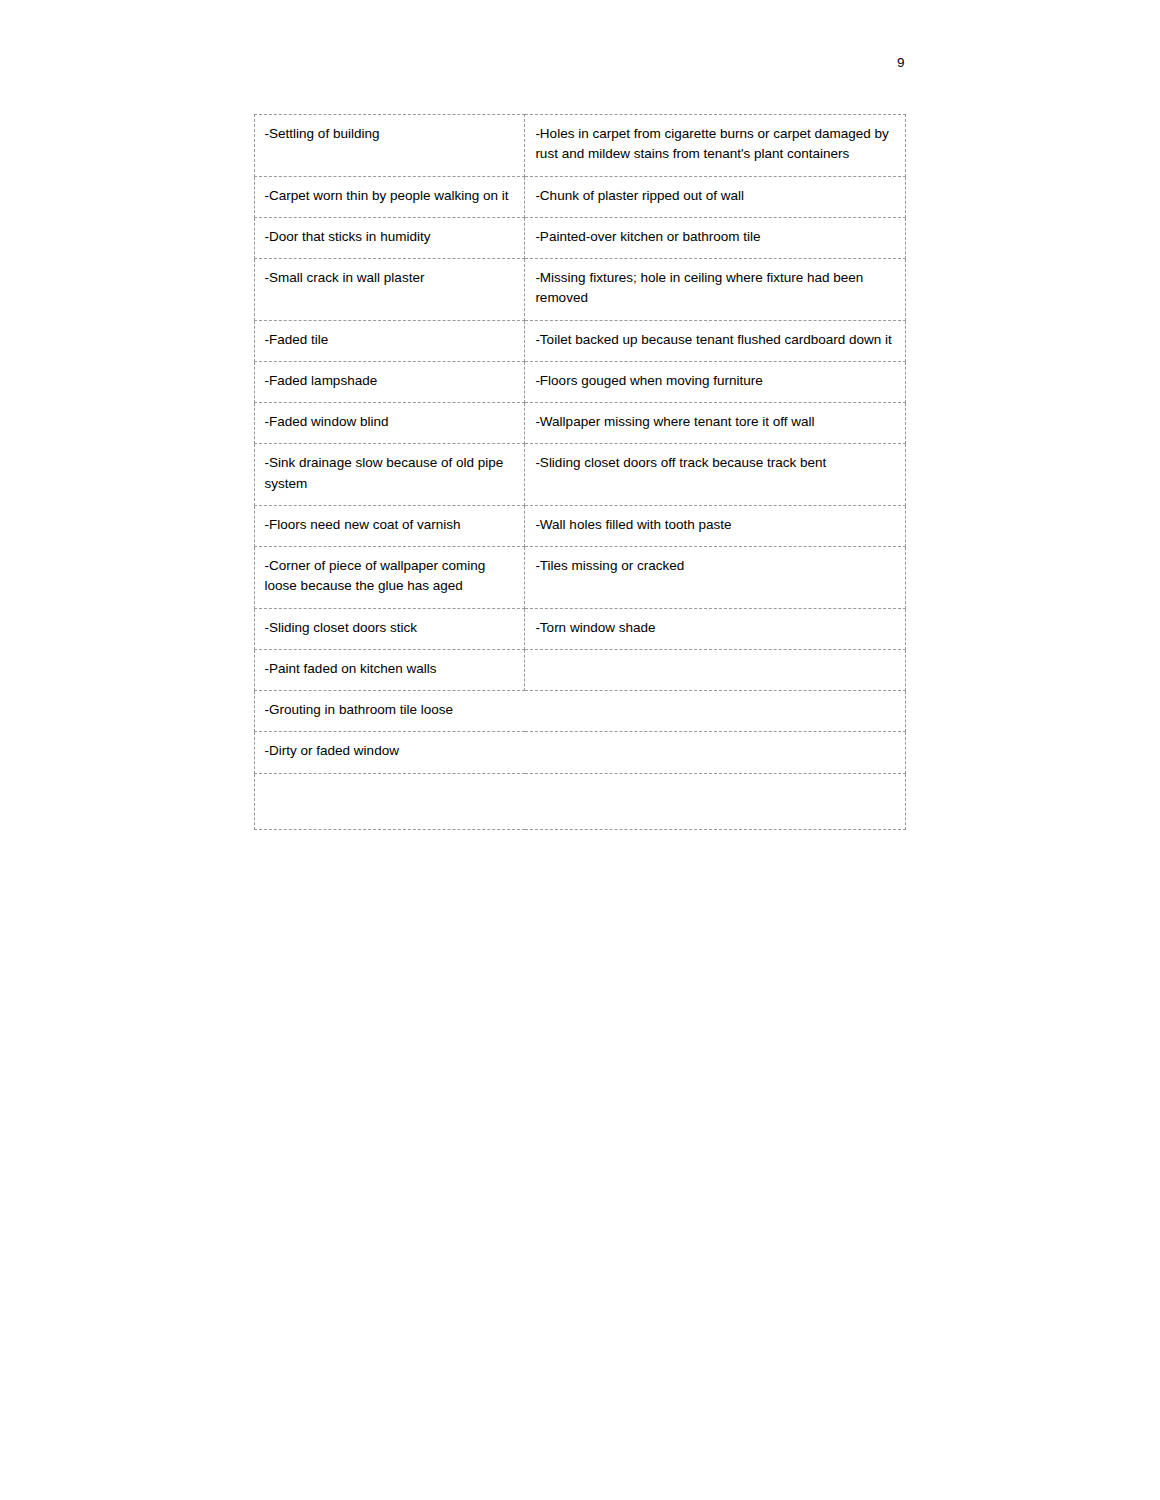9
| -Settling of building | -Holes in carpet from cigarette burns or carpet damaged by rust and mildew stains from tenant's plant containers |
| -Carpet worn thin by people walking on it | -Chunk of plaster ripped out of wall |
| -Door that sticks in humidity | -Painted-over kitchen or bathroom tile |
| -Small crack in wall plaster | -Missing fixtures; hole in ceiling where fixture had been removed |
| -Faded tile | -Toilet backed up because tenant flushed cardboard down it |
| -Faded lampshade | -Floors gouged when moving furniture |
| -Faded window blind | -Wallpaper missing where tenant tore it off wall |
| -Sink drainage slow because of old pipe system | -Sliding closet doors off track because track bent |
| -Floors need new coat of varnish | -Wall holes filled with tooth paste |
| -Corner of piece of wallpaper coming loose because the glue has aged | -Tiles missing or cracked |
| -Sliding closet doors stick | -Torn window shade |
| -Paint faded on kitchen walls | |
| -Grouting in bathroom tile loose |
| -Dirty or faded window |